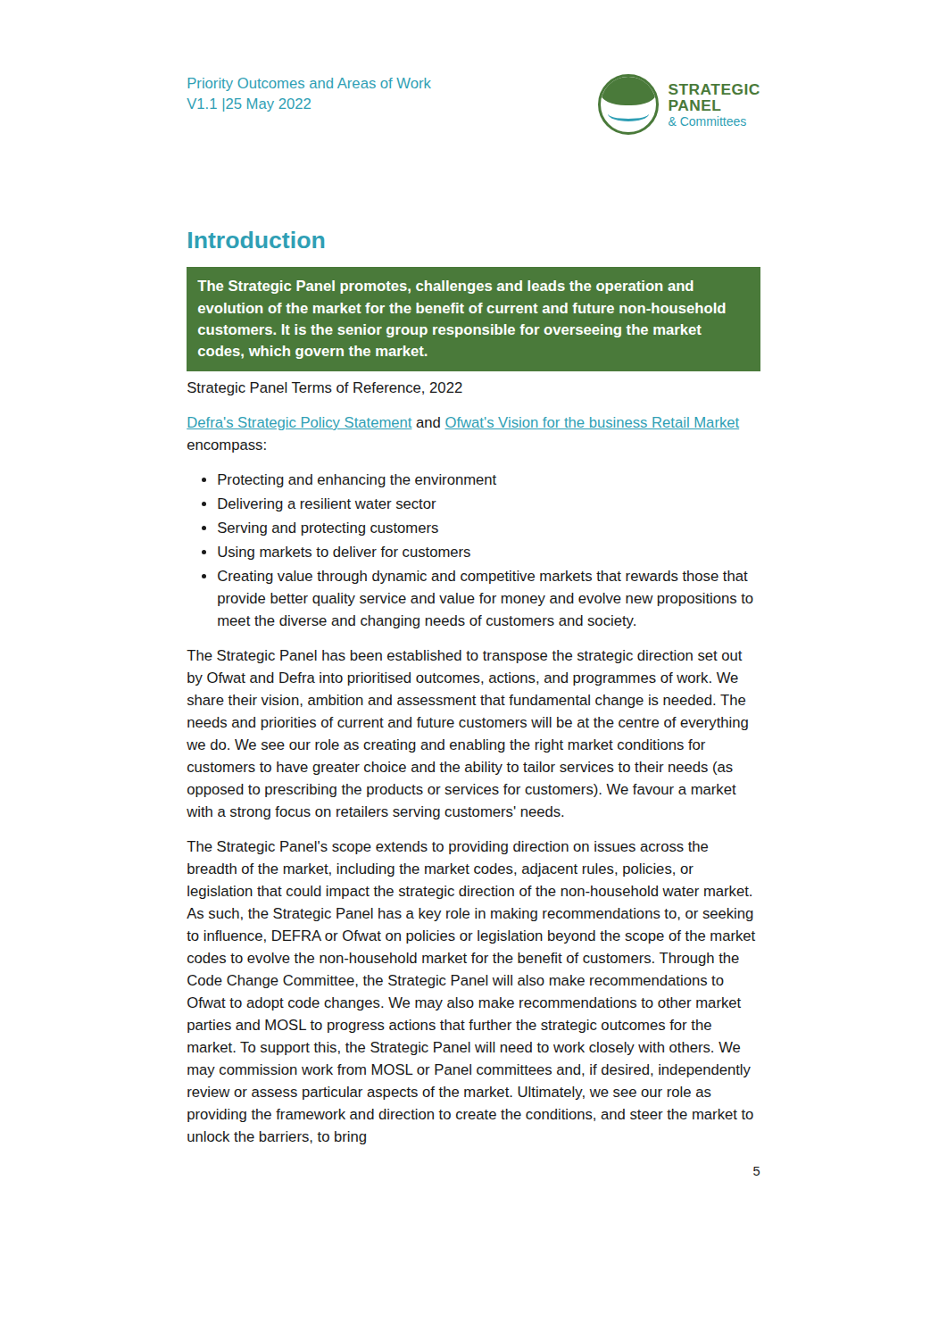Priority Outcomes and Areas of Work
V1.1 |25 May 2022
STRATEGIC PANEL & Committees
Introduction
The Strategic Panel promotes, challenges and leads the operation and evolution of the market for the benefit of current and future non-household customers. It is the senior group responsible for overseeing the market codes, which govern the market.
Strategic Panel Terms of Reference, 2022
Defra's Strategic Policy Statement and Ofwat's Vision for the business Retail Market encompass:
Protecting and enhancing the environment
Delivering a resilient water sector
Serving and protecting customers
Using markets to deliver for customers
Creating value through dynamic and competitive markets that rewards those that provide better quality service and value for money and evolve new propositions to meet the diverse and changing needs of customers and society.
The Strategic Panel has been established to transpose the strategic direction set out by Ofwat and Defra into prioritised outcomes, actions, and programmes of work. We share their vision, ambition and assessment that fundamental change is needed. The needs and priorities of current and future customers will be at the centre of everything we do. We see our role as creating and enabling the right market conditions for customers to have greater choice and the ability to tailor services to their needs (as opposed to prescribing the products or services for customers). We favour a market with a strong focus on retailers serving customers' needs.
The Strategic Panel's scope extends to providing direction on issues across the breadth of the market, including the market codes, adjacent rules, policies, or legislation that could impact the strategic direction of the non-household water market. As such, the Strategic Panel has a key role in making recommendations to, or seeking to influence, DEFRA or Ofwat on policies or legislation beyond the scope of the market codes to evolve the non-household market for the benefit of customers. Through the Code Change Committee, the Strategic Panel will also make recommendations to Ofwat to adopt code changes. We may also make recommendations to other market parties and MOSL to progress actions that further the strategic outcomes for the market. To support this, the Strategic Panel will need to work closely with others. We may commission work from MOSL or Panel committees and, if desired, independently review or assess particular aspects of the market. Ultimately, we see our role as providing the framework and direction to create the conditions, and steer the market to unlock the barriers, to bring
5